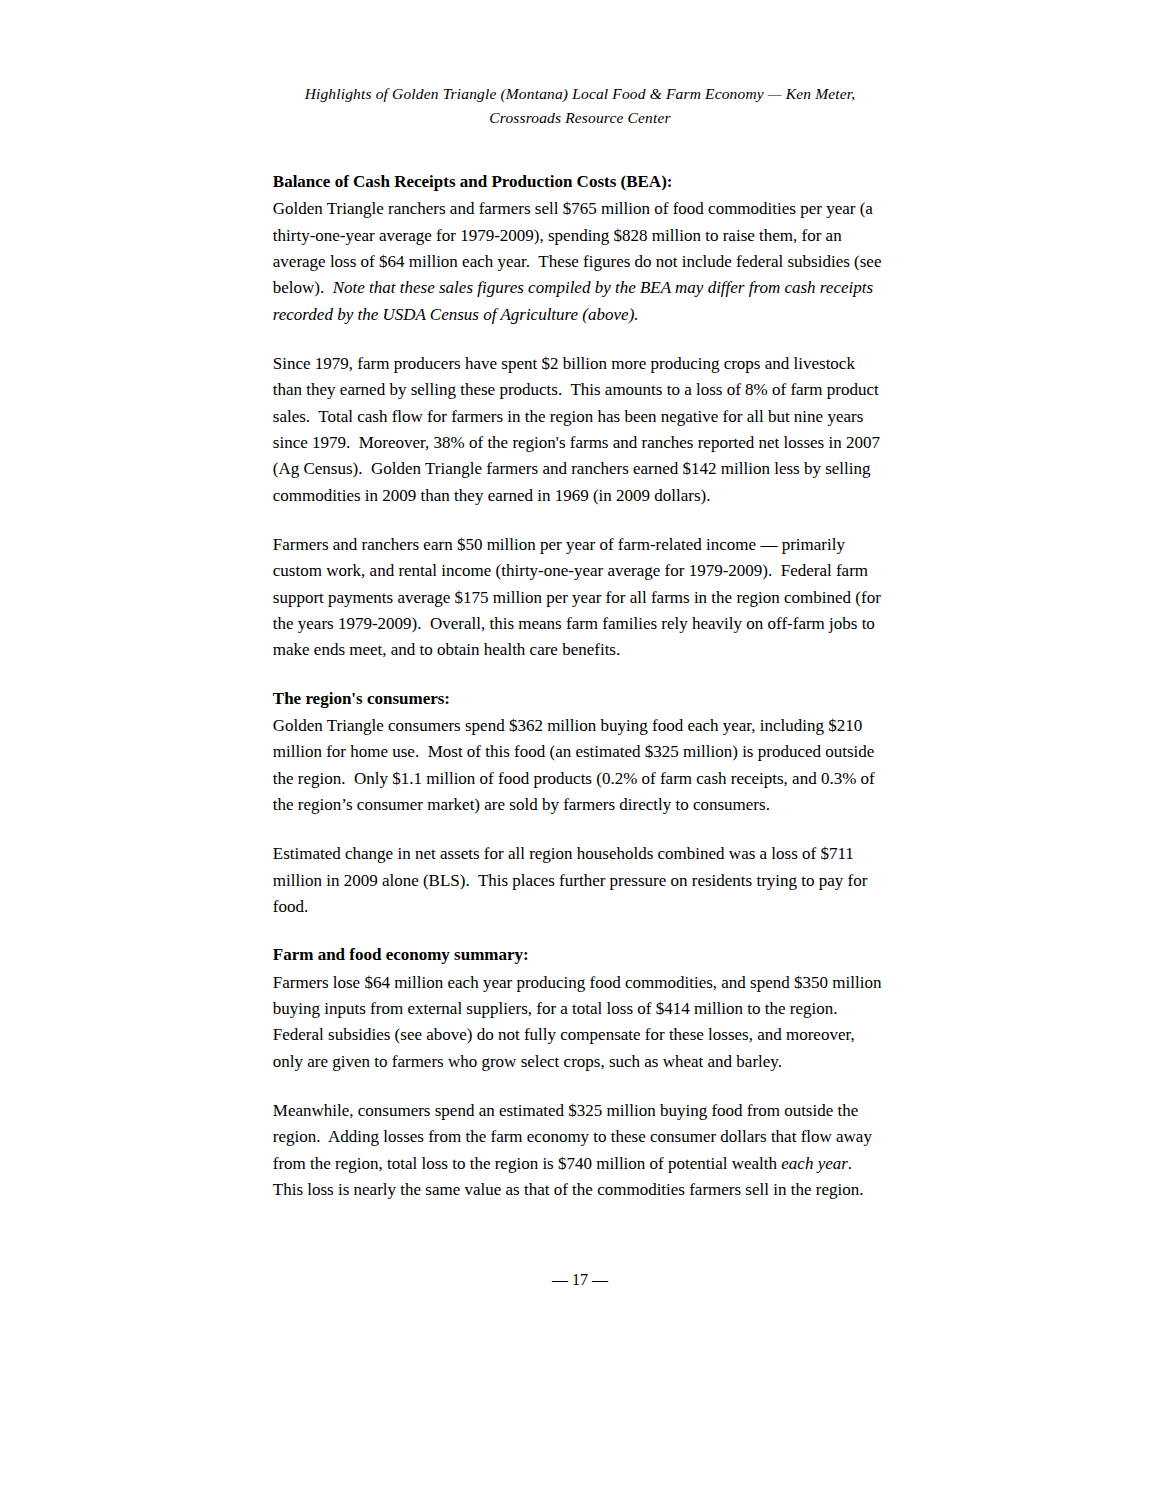Highlights of Golden Triangle (Montana) Local Food & Farm Economy — Ken Meter, Crossroads Resource Center
Balance of Cash Receipts and Production Costs (BEA):
Golden Triangle ranchers and farmers sell $765 million of food commodities per year (a thirty-one-year average for 1979-2009), spending $828 million to raise them, for an average loss of $64 million each year. These figures do not include federal subsidies (see below). Note that these sales figures compiled by the BEA may differ from cash receipts recorded by the USDA Census of Agriculture (above).
Since 1979, farm producers have spent $2 billion more producing crops and livestock than they earned by selling these products. This amounts to a loss of 8% of farm product sales. Total cash flow for farmers in the region has been negative for all but nine years since 1979. Moreover, 38% of the region's farms and ranches reported net losses in 2007 (Ag Census). Golden Triangle farmers and ranchers earned $142 million less by selling commodities in 2009 than they earned in 1969 (in 2009 dollars).
Farmers and ranchers earn $50 million per year of farm-related income — primarily custom work, and rental income (thirty-one-year average for 1979-2009). Federal farm support payments average $175 million per year for all farms in the region combined (for the years 1979-2009). Overall, this means farm families rely heavily on off-farm jobs to make ends meet, and to obtain health care benefits.
The region's consumers:
Golden Triangle consumers spend $362 million buying food each year, including $210 million for home use. Most of this food (an estimated $325 million) is produced outside the region. Only $1.1 million of food products (0.2% of farm cash receipts, and 0.3% of the region’s consumer market) are sold by farmers directly to consumers.
Estimated change in net assets for all region households combined was a loss of $711 million in 2009 alone (BLS). This places further pressure on residents trying to pay for food.
Farm and food economy summary:
Farmers lose $64 million each year producing food commodities, and spend $350 million buying inputs from external suppliers, for a total loss of $414 million to the region. Federal subsidies (see above) do not fully compensate for these losses, and moreover, only are given to farmers who grow select crops, such as wheat and barley.
Meanwhile, consumers spend an estimated $325 million buying food from outside the region. Adding losses from the farm economy to these consumer dollars that flow away from the region, total loss to the region is $740 million of potential wealth each year. This loss is nearly the same value as that of the commodities farmers sell in the region.
— 17 —